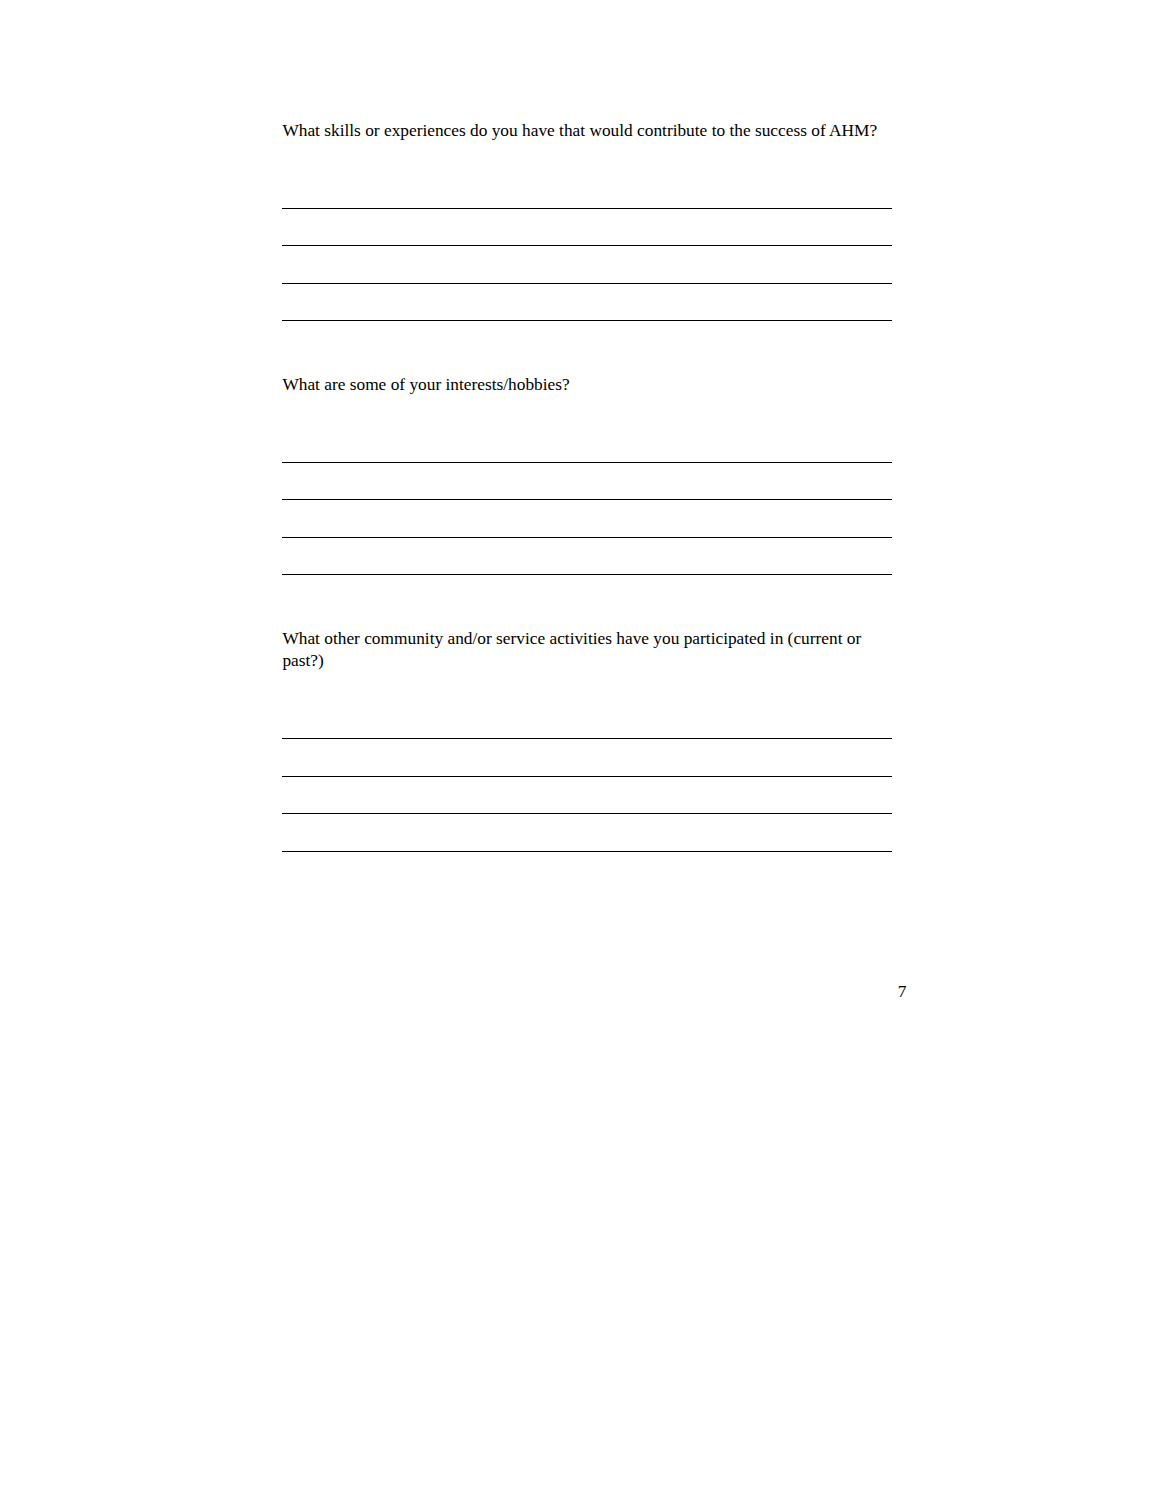What skills or experiences do you have that would contribute to the success of AHM?
What are some of your interests/hobbies?
What other community and/or service activities have you participated in (current or past?)
7